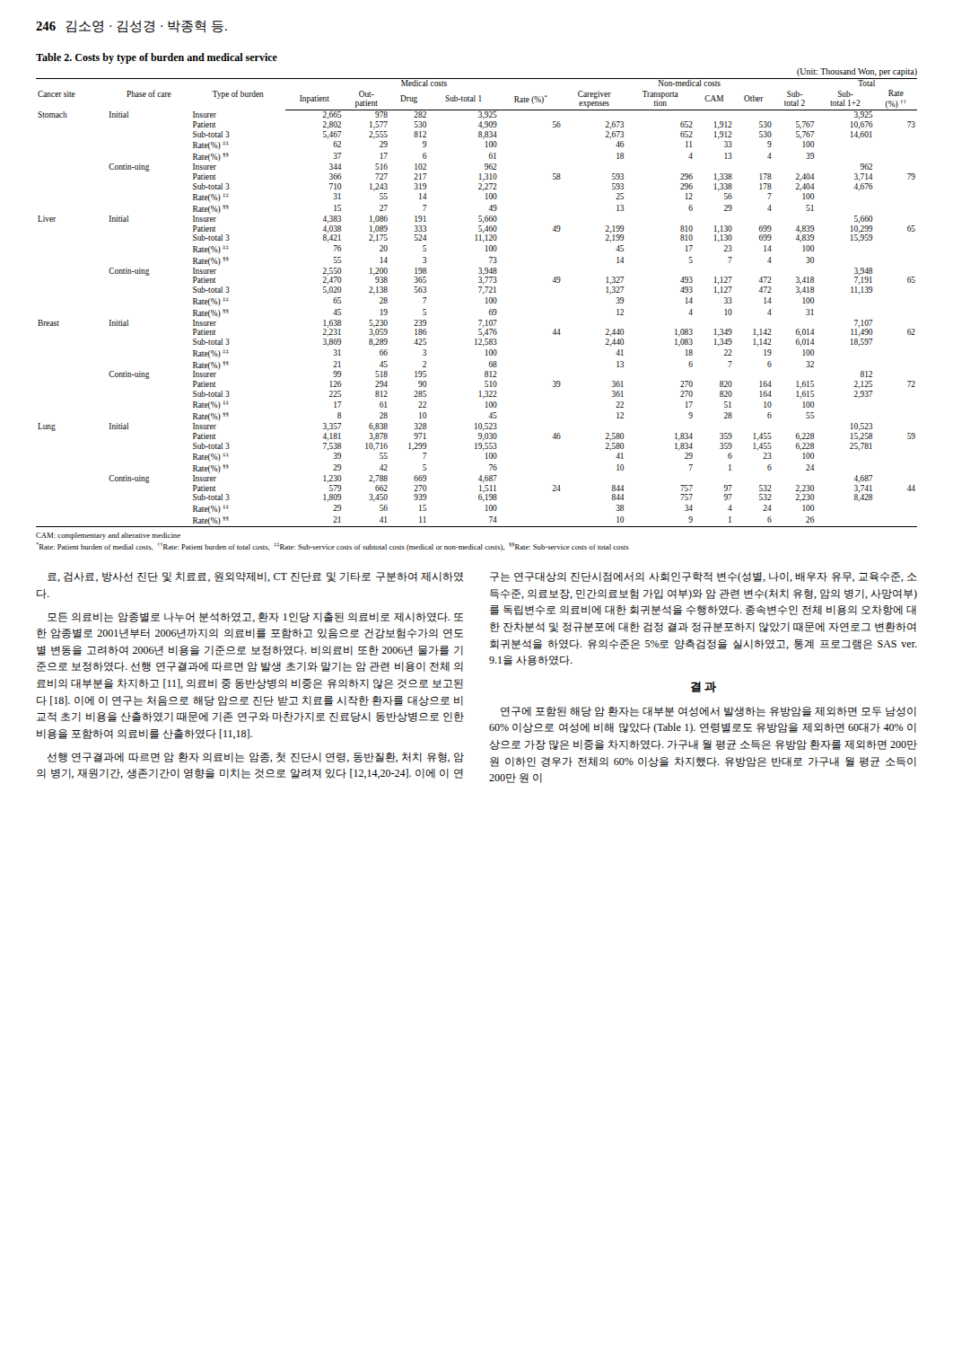246김소영 · 김성경 · 박종혁 등.
Table 2. Costs by type of burden and medical service
(Unit: Thousand Won, per capita)
| Cancer site | Phase of care | Type of burden | Medical costs | Non-medical costs | Total |
| --- | --- | --- | --- | --- | --- |
| Inpatient | Out- patient | Drug | Sub-total 1 | Rate (%) * | Caregiver expenses | Transporta tion | CAM | Other | Sub- total 2 | Sub- total 1+2 | Rate (%) †† |
| Stomach | Initial | Insurer | 2,665 | 978 | 282 | 3,925 | | | | | | | 3,925 | |
| | | Patient | 2,802 | 1,577 | 530 | 4,909 | 56 | 2,673 | 652 | 1,912 | 530 | 5,767 | 10,676 | 73 |
| | | Sub-total 3 | 5,467 | 2,555 | 812 | 8,834 | | 2,673 | 652 | 1,912 | 530 | 5,767 | 14,601 | |
| | | Rate(%) ‡‡ | 62 | 29 | 9 | 100 | | 46 | 11 | 33 | 9 | 100 | | |
| | | Rate(%) §§ | 37 | 17 | 6 | 61 | | 18 | 4 | 13 | 4 | 39 | | |
| | Contin-uing | Insurer | 344 | 516 | 102 | 962 | | | | | | | 962 | |
| | | Patient | 366 | 727 | 217 | 1,310 | 58 | 593 | 296 | 1,338 | 178 | 2,404 | 3,714 | 79 |
| | | Sub-total 3 | 710 | 1,243 | 319 | 2,272 | | 593 | 296 | 1,338 | 178 | 2,404 | 4,676 | |
| | | Rate(%) ‡‡ | 31 | 55 | 14 | 100 | | 25 | 12 | 56 | 7 | 100 | | |
| | | Rate(%) §§ | 15 | 27 | 7 | 49 | | 13 | 6 | 29 | 4 | 51 | | |
| Liver | Initial | Insurer | 4,383 | 1,086 | 191 | 5,660 | | | | | | | 5,660 | |
| | | Patient | 4,038 | 1,089 | 333 | 5,460 | 49 | 2,199 | 810 | 1,130 | 699 | 4,839 | 10,299 | 65 |
| | | Sub-total 3 | 8,421 | 2,175 | 524 | 11,120 | | 2,199 | 810 | 1,130 | 699 | 4,839 | 15,959 | |
| | | Rate(%) ‡‡ | 76 | 20 | 5 | 100 | | 45 | 17 | 23 | 14 | 100 | | |
| | | Rate(%) §§ | 55 | 14 | 3 | 73 | | 14 | 5 | 7 | 4 | 30 | | |
| | Contin-uing | Insurer | 2,550 | 1,200 | 198 | 3,948 | | | | | | | 3,948 | |
| | | Patient | 2,470 | 938 | 365 | 3,773 | 49 | 1,327 | 493 | 1,127 | 472 | 3,418 | 7,191 | 65 |
| | | Sub-total 3 | 5,020 | 2,138 | 563 | 7,721 | | 1,327 | 493 | 1,127 | 472 | 3,418 | 11,139 | |
| | | Rate(%) ‡‡ | 65 | 28 | 7 | 100 | | 39 | 14 | 33 | 14 | 100 | | |
| | | Rate(%) §§ | 45 | 19 | 5 | 69 | | 12 | 4 | 10 | 4 | 31 | | |
| Breast | Initial | Insurer | 1,638 | 5,230 | 239 | 7,107 | | | | | | | 7,107 | |
| | | Patient | 2,231 | 3,059 | 186 | 5,476 | 44 | 2,440 | 1,083 | 1,349 | 1,142 | 6,014 | 11,490 | 62 |
| | | Sub-total 3 | 3,869 | 8,289 | 425 | 12,583 | | 2,440 | 1,083 | 1,349 | 1,142 | 6,014 | 18,597 | |
| | | Rate(%) ‡‡ | 31 | 66 | 3 | 100 | | 41 | 18 | 22 | 19 | 100 | | |
| | | Rate(%) §§ | 21 | 45 | 2 | 68 | | 13 | 6 | 7 | 6 | 32 | | |
| | Contin-uing | Insurer | 99 | 518 | 195 | 812 | | | | | | | 812 | |
| | | Patient | 126 | 294 | 90 | 510 | 39 | 361 | 270 | 820 | 164 | 1,615 | 2,125 | 72 |
| | | Sub-total 3 | 225 | 812 | 285 | 1,322 | | 361 | 270 | 820 | 164 | 1,615 | 2,937 | |
| | | Rate(%) ‡‡ | 17 | 61 | 22 | 100 | | 22 | 17 | 51 | 10 | 100 | | |
| | | Rate(%) §§ | 8 | 28 | 10 | 45 | | 12 | 9 | 28 | 6 | 55 | | |
| Lung | Initial | Insurer | 3,357 | 6,838 | 328 | 10,523 | | | | | | | 10,523 | |
| | | Patient | 4,181 | 3,878 | 971 | 9,030 | 46 | 2,580 | 1,834 | 359 | 1,455 | 6,228 | 15,258 | 59 |
| | | Sub-total 3 | 7,538 | 10,716 | 1,299 | 19,553 | | 2,580 | 1,834 | 359 | 1,455 | 6,228 | 25,781 | |
| | | Rate(%) ‡‡ | 39 | 55 | 7 | 100 | | 41 | 29 | 6 | 23 | 100 | | |
| | | Rate(%) §§ | 29 | 42 | 5 | 76 | | 10 | 7 | 1 | 6 | 24 | | |
| | Contin-uing | Insurer | 1,230 | 2,788 | 669 | 4,687 | | | | | | | 4,687 | |
| | | Patient | 579 | 662 | 270 | 1,511 | 24 | 844 | 757 | 97 | 532 | 2,230 | 3,741 | 44 |
| | | Sub-total 3 | 1,809 | 3,450 | 939 | 6,198 | | 844 | 757 | 97 | 532 | 2,230 | 8,428 | |
| | | Rate(%) ‡‡ | 29 | 56 | 15 | 100 | | 38 | 34 | 4 | 24 | 100 | | |
| | | Rate(%) §§ | 21 | 41 | 11 | 74 | | 10 | 9 | 1 | 6 | 26 | | |
CAM: complementary and alterative medicine
*Rate: Patient burden of medial costs, ††Rate: Patient burden of total costs, ‡‡Rate: Sub-service costs of subtotal costs (medical or non-medical costs), §§Rate: Sub-service costs of total costs
료, 검사료, 방사선 진단 및 치료료, 원외약제비, CT 진단료 및 기타로 구분하여 제시하였다.
모든 의료비는 암종별로 나누어 분석하였고, 환자 1인당 지출된 의료비로 제시하였다. 또한 암종별로 2001년부터 2006년까지의 의료비를 포함하고 있음으로 건강보험수가의 연도별 변동을 고려하여 2006년 비용을 기준으로 보정하였다. 비의료비 또한 2006년 물가를 기준으로 보정하였다. 선행 연구결과에 따르면 암 발생 초기와 말기는 암 관련 비용이 전체 의료비의 대부분을 차지하고 [11], 의료비 중 동반상병의 비중은 유의하지 않은 것으로 보고된다 [18]. 이에 이 연구는 처음으로 해당 암으로 진단 받고 치료를 시작한 환자를 대상으로 비교적 초기 비용을 산출하였기 때문에 기존 연구와 마찬가지로 진료당시 동반상병으로 인한 비용을 포함하여 의료비를 산출하였다 [11,18].
선행 연구결과에 따르면 암 환자 의료비는 암종, 첫 진단시 연령, 동반질환, 처치 유형, 암의 병기, 재원기간, 생존기간이 영향을 미치는 것으로 알려져 있다 [12,14,20-24]. 이에 이 연구는 연구대상의 진단시점에서의 사회인구학적 변수(성별, 나이, 배우자 유무, 교육수준, 소득수준, 의료보장, 민간의료보험 가입 여부)와 암 관련 변수(처치 유형, 암의 병기, 사망여부)를 독립변수로 의료비에 대한 회귀분석을 수행하였다. 종속변수인 전체 비용의 오차항에 대한 잔차분석 및 정규분포에 대한 검정 결과 정규분포하지 않았기 때문에 자연로그 변환하여 회귀분석을 하였다. 유의수준은 5%로 양측검정을 실시하였고, 통계 프로그램은 SAS ver. 9.1을 사용하였다.
결 과
연구에 포함된 해당 암 환자는 대부분 여성에서 발생하는 유방암을 제외하면 모두 남성이 60% 이상으로 여성에 비해 많았다 (Table 1). 연령별로도 유방암을 제외하면 60대가 40% 이상으로 가장 많은 비중을 차지하였다. 가구내 월 평균 소득은 유방암 환자를 제외하면 200만 원 이하인 경우가 전체의 60% 이상을 차지했다. 유방암은 반대로 가구내 월 평균 소득이 200만 원 이